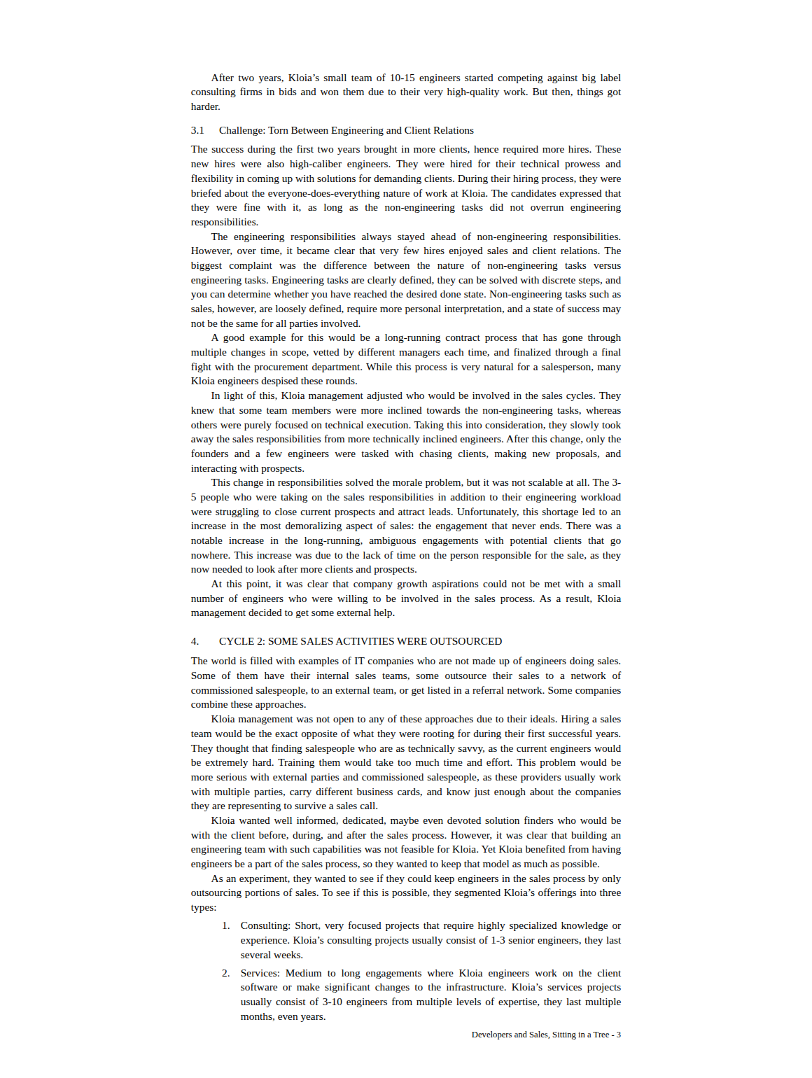After two years, Kloia’s small team of 10-15 engineers started competing against big label consulting firms in bids and won them due to their very high-quality work. But then, things got harder.
3.1 Challenge: Torn Between Engineering and Client Relations
The success during the first two years brought in more clients, hence required more hires. These new hires were also high-caliber engineers. They were hired for their technical prowess and flexibility in coming up with solutions for demanding clients. During their hiring process, they were briefed about the everyone-does-everything nature of work at Kloia. The candidates expressed that they were fine with it, as long as the non-engineering tasks did not overrun engineering responsibilities.
The engineering responsibilities always stayed ahead of non-engineering responsibilities. However, over time, it became clear that very few hires enjoyed sales and client relations. The biggest complaint was the difference between the nature of non-engineering tasks versus engineering tasks. Engineering tasks are clearly defined, they can be solved with discrete steps, and you can determine whether you have reached the desired done state. Non-engineering tasks such as sales, however, are loosely defined, require more personal interpretation, and a state of success may not be the same for all parties involved.
A good example for this would be a long-running contract process that has gone through multiple changes in scope, vetted by different managers each time, and finalized through a final fight with the procurement department. While this process is very natural for a salesperson, many Kloia engineers despised these rounds.
In light of this, Kloia management adjusted who would be involved in the sales cycles. They knew that some team members were more inclined towards the non-engineering tasks, whereas others were purely focused on technical execution. Taking this into consideration, they slowly took away the sales responsibilities from more technically inclined engineers. After this change, only the founders and a few engineers were tasked with chasing clients, making new proposals, and interacting with prospects.
This change in responsibilities solved the morale problem, but it was not scalable at all. The 3-5 people who were taking on the sales responsibilities in addition to their engineering workload were struggling to close current prospects and attract leads. Unfortunately, this shortage led to an increase in the most demoralizing aspect of sales: the engagement that never ends. There was a notable increase in the long-running, ambiguous engagements with potential clients that go nowhere. This increase was due to the lack of time on the person responsible for the sale, as they now needed to look after more clients and prospects.
At this point, it was clear that company growth aspirations could not be met with a small number of engineers who were willing to be involved in the sales process. As a result, Kloia management decided to get some external help.
4. Cycle 2: Some Sales Activities Were Outsourced
The world is filled with examples of IT companies who are not made up of engineers doing sales. Some of them have their internal sales teams, some outsource their sales to a network of commissioned salespeople, to an external team, or get listed in a referral network. Some companies combine these approaches.
Kloia management was not open to any of these approaches due to their ideals. Hiring a sales team would be the exact opposite of what they were rooting for during their first successful years. They thought that finding salespeople who are as technically savvy, as the current engineers would be extremely hard. Training them would take too much time and effort. This problem would be more serious with external parties and commissioned salespeople, as these providers usually work with multiple parties, carry different business cards, and know just enough about the companies they are representing to survive a sales call.
Kloia wanted well informed, dedicated, maybe even devoted solution finders who would be with the client before, during, and after the sales process. However, it was clear that building an engineering team with such capabilities was not feasible for Kloia. Yet Kloia benefited from having engineers be a part of the sales process, so they wanted to keep that model as much as possible.
As an experiment, they wanted to see if they could keep engineers in the sales process by only outsourcing portions of sales. To see if this is possible, they segmented Kloia’s offerings into three types:
Consulting: Short, very focused projects that require highly specialized knowledge or experience. Kloia’s consulting projects usually consist of 1-3 senior engineers, they last several weeks.
Services: Medium to long engagements where Kloia engineers work on the client software or make significant changes to the infrastructure. Kloia’s services projects usually consist of 3-10 engineers from multiple levels of expertise, they last multiple months, even years.
Developers and Sales, Sitting in a Tree - 3